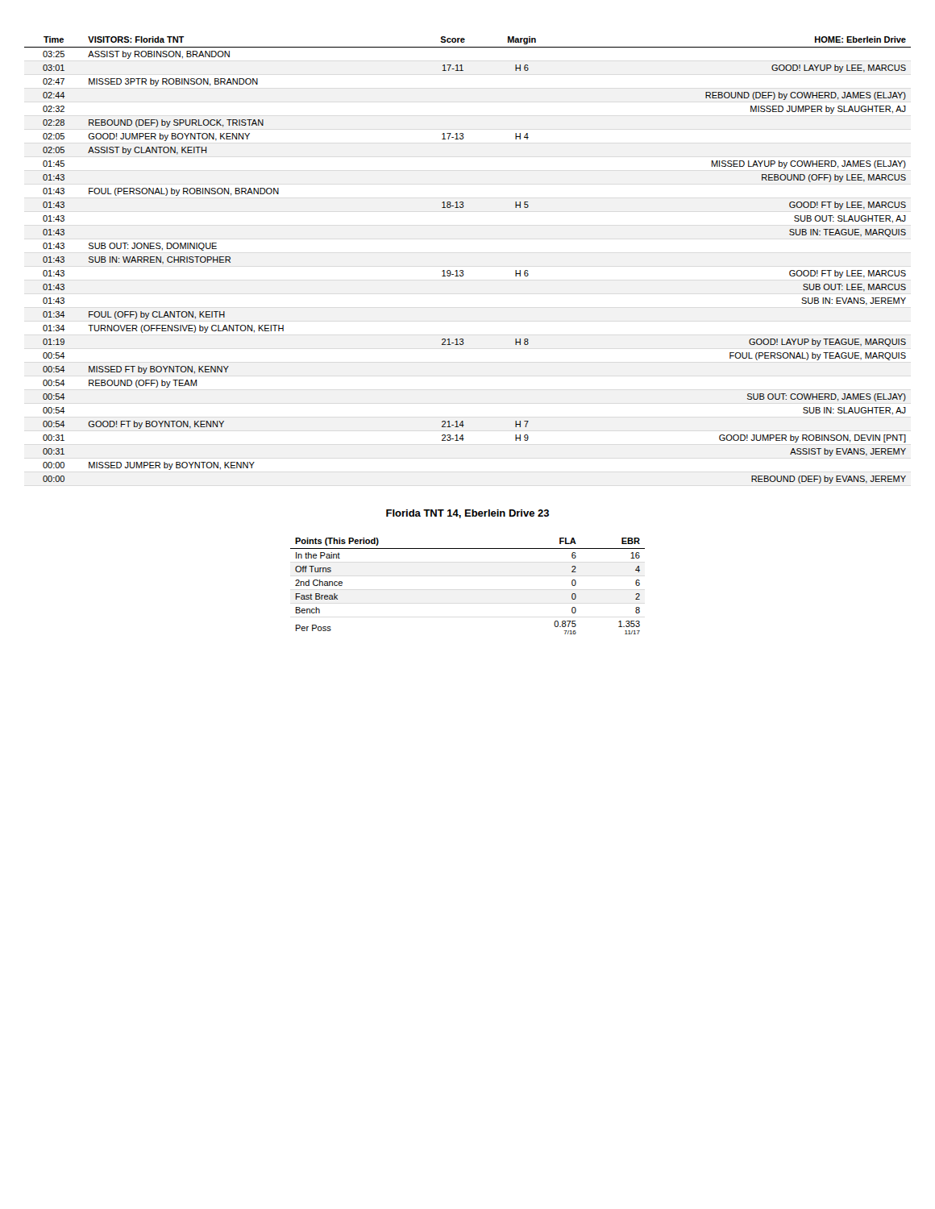| Time | VISITORS: Florida TNT | Score | Margin | HOME: Eberlein Drive |
| --- | --- | --- | --- | --- |
| 03:25 | ASSIST by ROBINSON, BRANDON | | | |
| 03:01 | | 17-11 | H 6 | GOOD! LAYUP by LEE, MARCUS |
| 02:47 | MISSED 3PTR by ROBINSON, BRANDON | | | |
| 02:44 | | | | REBOUND (DEF) by COWHERD, JAMES (ELJAY) |
| 02:32 | | | | MISSED JUMPER by SLAUGHTER, AJ |
| 02:28 | REBOUND (DEF) by SPURLOCK, TRISTAN | | | |
| 02:05 | GOOD! JUMPER by BOYNTON, KENNY | 17-13 | H 4 | |
| 02:05 | ASSIST by CLANTON, KEITH | | | |
| 01:45 | | | | MISSED LAYUP by COWHERD, JAMES (ELJAY) |
| 01:43 | | | | REBOUND (OFF) by LEE, MARCUS |
| 01:43 | FOUL (PERSONAL) by ROBINSON, BRANDON | | | |
| 01:43 | | 18-13 | H 5 | GOOD! FT by LEE, MARCUS |
| 01:43 | | | | SUB OUT: SLAUGHTER, AJ |
| 01:43 | | | | SUB IN: TEAGUE, MARQUIS |
| 01:43 | SUB OUT: JONES, DOMINIQUE | | | |
| 01:43 | SUB IN: WARREN, CHRISTOPHER | | | |
| 01:43 | | 19-13 | H 6 | GOOD! FT by LEE, MARCUS |
| 01:43 | | | | SUB OUT: LEE, MARCUS |
| 01:43 | | | | SUB IN: EVANS, JEREMY |
| 01:34 | FOUL (OFF) by CLANTON, KEITH | | | |
| 01:34 | TURNOVER (OFFENSIVE) by CLANTON, KEITH | | | |
| 01:19 | | 21-13 | H 8 | GOOD! LAYUP by TEAGUE, MARQUIS |
| 00:54 | | | | FOUL (PERSONAL) by TEAGUE, MARQUIS |
| 00:54 | MISSED FT by BOYNTON, KENNY | | | |
| 00:54 | REBOUND (OFF) by TEAM | | | |
| 00:54 | | | | SUB OUT: COWHERD, JAMES (ELJAY) |
| 00:54 | | | | SUB IN: SLAUGHTER, AJ |
| 00:54 | GOOD! FT by BOYNTON, KENNY | 21-14 | H 7 | |
| 00:31 | | 23-14 | H 9 | GOOD! JUMPER by ROBINSON, DEVIN [PNT] |
| 00:31 | | | | ASSIST by EVANS, JEREMY |
| 00:00 | MISSED JUMPER by BOYNTON, KENNY | | | |
| 00:00 | | | | REBOUND (DEF) by EVANS, JEREMY |
Florida TNT 14, Eberlein Drive 23
| Points (This Period) | FLA | EBR |
| --- | --- | --- |
| In the Paint | 6 | 16 |
| Off Turns | 2 | 4 |
| 2nd Chance | 0 | 6 |
| Fast Break | 0 | 2 |
| Bench | 0 | 8 |
| Per Poss | 0.875 7/16 | 1.353 11/17 |